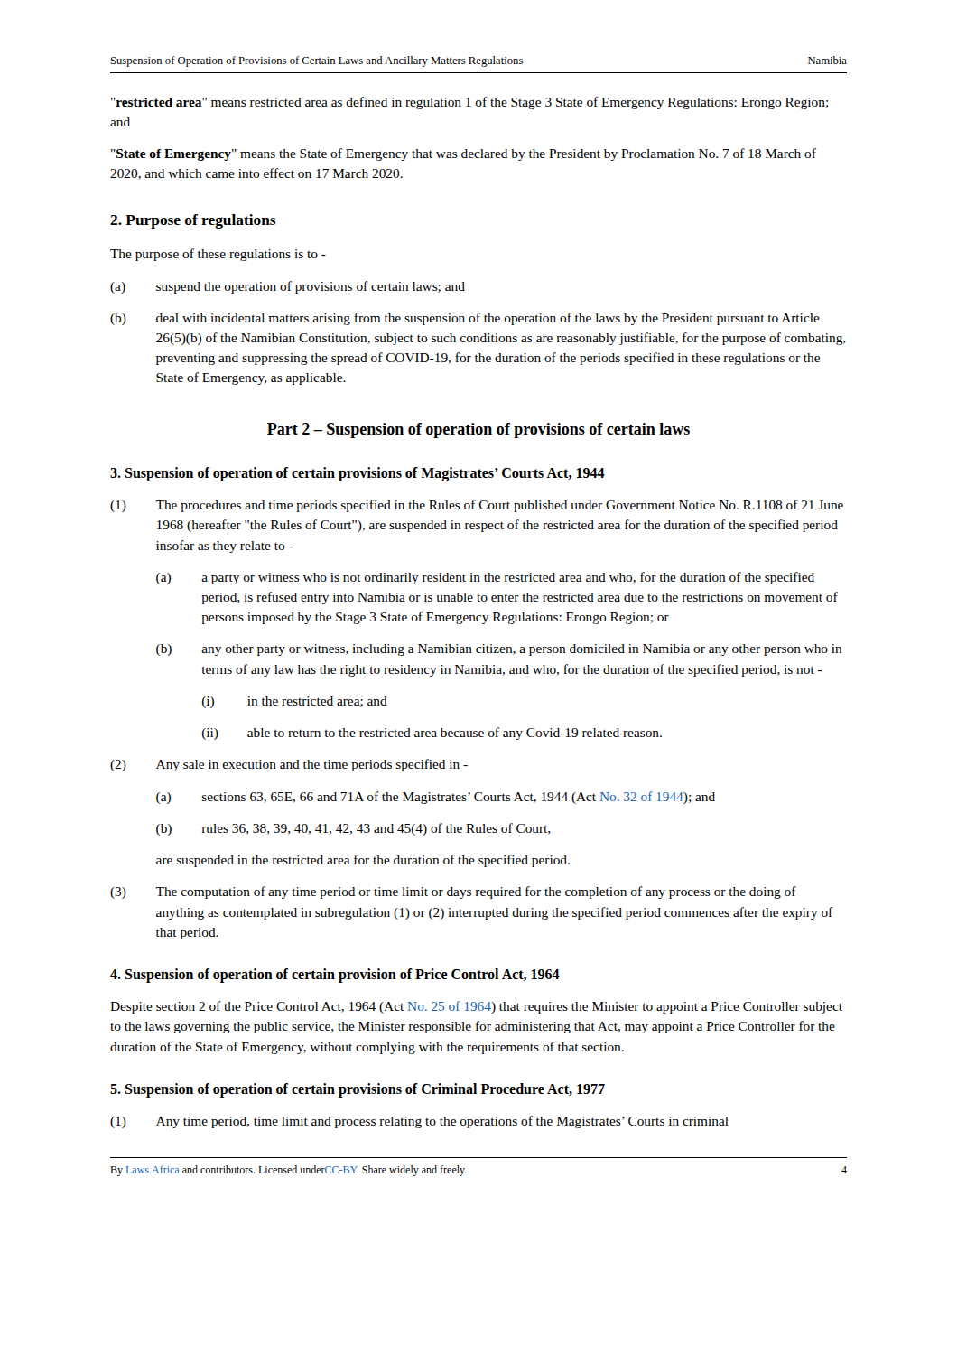Suspension of Operation of Provisions of Certain Laws and Ancillary Matters Regulations Namibia
"restricted area" means restricted area as defined in regulation 1 of the Stage 3 State of Emergency Regulations: Erongo Region; and
"State of Emergency" means the State of Emergency that was declared by the President by Proclamation No. 7 of 18 March of 2020, and which came into effect on 17 March 2020.
2. Purpose of regulations
The purpose of these regulations is to -
(a) suspend the operation of provisions of certain laws; and
(b) deal with incidental matters arising from the suspension of the operation of the laws by the President pursuant to Article 26(5)(b) of the Namibian Constitution, subject to such conditions as are reasonably justifiable, for the purpose of combating, preventing and suppressing the spread of COVID-19, for the duration of the periods specified in these regulations or the State of Emergency, as applicable.
Part 2 – Suspension of operation of provisions of certain laws
3. Suspension of operation of certain provisions of Magistrates’ Courts Act, 1944
(1) The procedures and time periods specified in the Rules of Court published under Government Notice No. R.1108 of 21 June 1968 (hereafter "the Rules of Court"), are suspended in respect of the restricted area for the duration of the specified period insofar as they relate to -
(a) a party or witness who is not ordinarily resident in the restricted area and who, for the duration of the specified period, is refused entry into Namibia or is unable to enter the restricted area due to the restrictions on movement of persons imposed by the Stage 3 State of Emergency Regulations: Erongo Region; or
(b) any other party or witness, including a Namibian citizen, a person domiciled in Namibia or any other person who in terms of any law has the right to residency in Namibia, and who, for the duration of the specified period, is not -
(i) in the restricted area; and
(ii) able to return to the restricted area because of any Covid-19 related reason.
(2) Any sale in execution and the time periods specified in -
(a) sections 63, 65E, 66 and 71A of the Magistrates’ Courts Act, 1944 (Act No. 32 of 1944); and
(b) rules 36, 38, 39, 40, 41, 42, 43 and 45(4) of the Rules of Court,
are suspended in the restricted area for the duration of the specified period.
(3) The computation of any time period or time limit or days required for the completion of any process or the doing of anything as contemplated in subregulation (1) or (2) interrupted during the specified period commences after the expiry of that period.
4. Suspension of operation of certain provision of Price Control Act, 1964
Despite section 2 of the Price Control Act, 1964 (Act No. 25 of 1964) that requires the Minister to appoint a Price Controller subject to the laws governing the public service, the Minister responsible for administering that Act, may appoint a Price Controller for the duration of the State of Emergency, without complying with the requirements of that section.
5. Suspension of operation of certain provisions of Criminal Procedure Act, 1977
(1) Any time period, time limit and process relating to the operations of the Magistrates’ Courts in criminal
By Laws.Africa and contributors. Licensed underCC-BY. Share widely and freely. 4